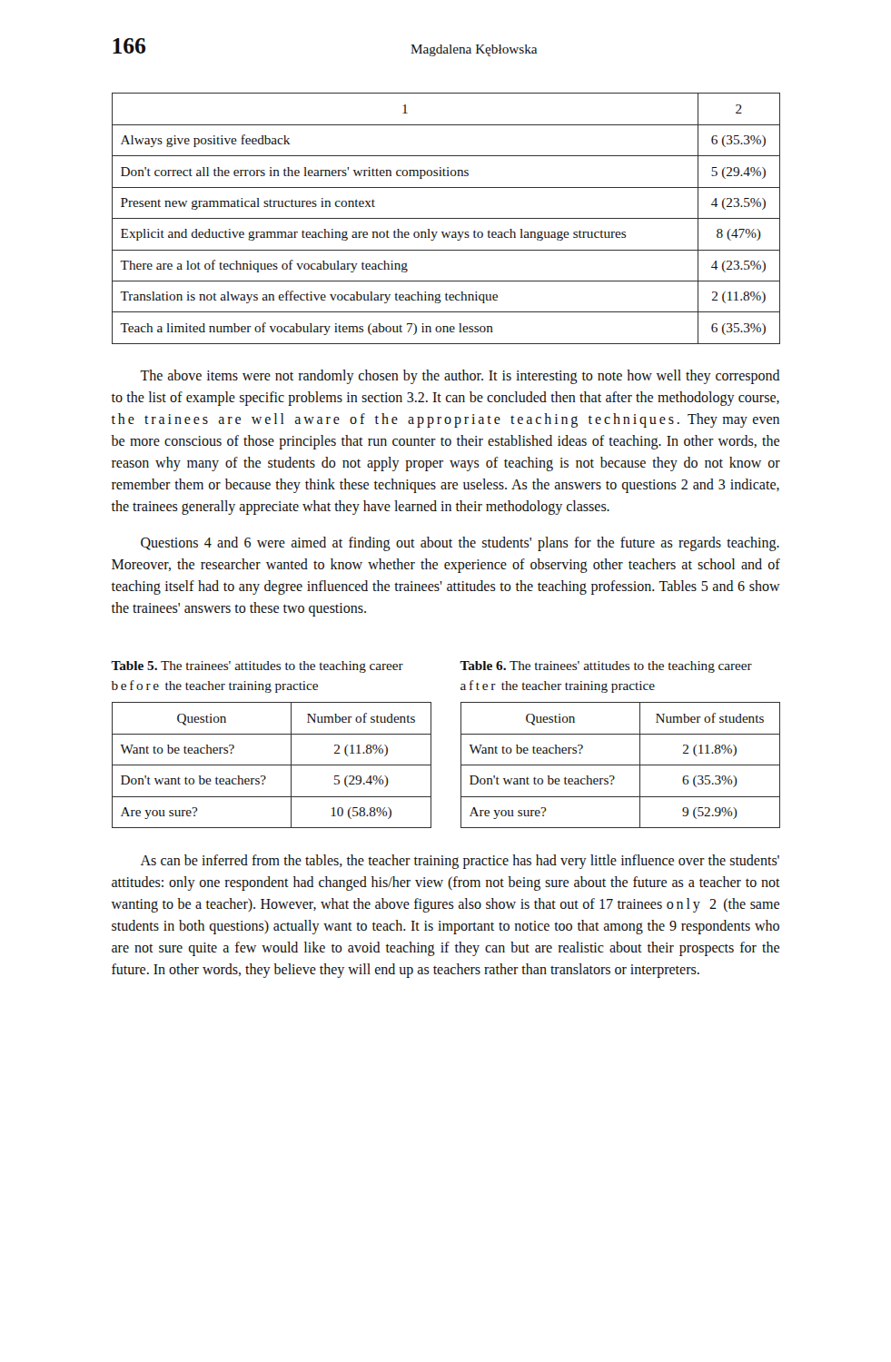166 Magdalena Kębłowska
| 1 | 2 |
| --- | --- |
| Always give positive feedback | 6 (35.3%) |
| Don't correct all the errors in the learners' written compositions | 5 (29.4%) |
| Present new grammatical structures in context | 4 (23.5%) |
| Explicit and deductive grammar teaching are not the only ways to teach language structures | 8 (47%) |
| There are a lot of techniques of vocabulary teaching | 4 (23.5%) |
| Translation is not always an effective vocabulary teaching technique | 2 (11.8%) |
| Teach a limited number of vocabulary items (about 7) in one lesson | 6 (35.3%) |
The above items were not randomly chosen by the author. It is interesting to note how well they correspond to the list of example specific problems in section 3.2. It can be concluded then that after the methodology course, the trainees are well aware of the appropriate teaching techniques. They may even be more conscious of those principles that run counter to their established ideas of teaching. In other words, the reason why many of the students do not apply proper ways of teaching is not because they do not know or remember them or because they think these techniques are useless. As the answers to questions 2 and 3 indicate, the trainees generally appreciate what they have learned in their methodology classes.
Questions 4 and 6 were aimed at finding out about the students' plans for the future as regards teaching. Moreover, the researcher wanted to know whether the experience of observing other teachers at school and of teaching itself had to any degree influenced the trainees' attitudes to the teaching profession. Tables 5 and 6 show the trainees' answers to these two questions.
Table 5. The trainees' attitudes to the teaching career before the teacher training practice
| Question | Number of students |
| --- | --- |
| Want to be teachers? | 2 (11.8%) |
| Don't want to be teachers? | 5 (29.4%) |
| Are you sure? | 10 (58.8%) |
Table 6. The trainees' attitudes to the teaching career after the teacher training practice
| Question | Number of students |
| --- | --- |
| Want to be teachers? | 2 (11.8%) |
| Don't want to be teachers? | 6 (35.3%) |
| Are you sure? | 9 (52.9%) |
As can be inferred from the tables, the teacher training practice has had very little influence over the students' attitudes: only one respondent had changed his/her view (from not being sure about the future as a teacher to not wanting to be a teacher). However, what the above figures also show is that out of 17 trainees only 2 (the same students in both questions) actually want to teach. It is important to notice too that among the 9 respondents who are not sure quite a few would like to avoid teaching if they can but are realistic about their prospects for the future. In other words, they believe they will end up as teachers rather than translators or interpreters.